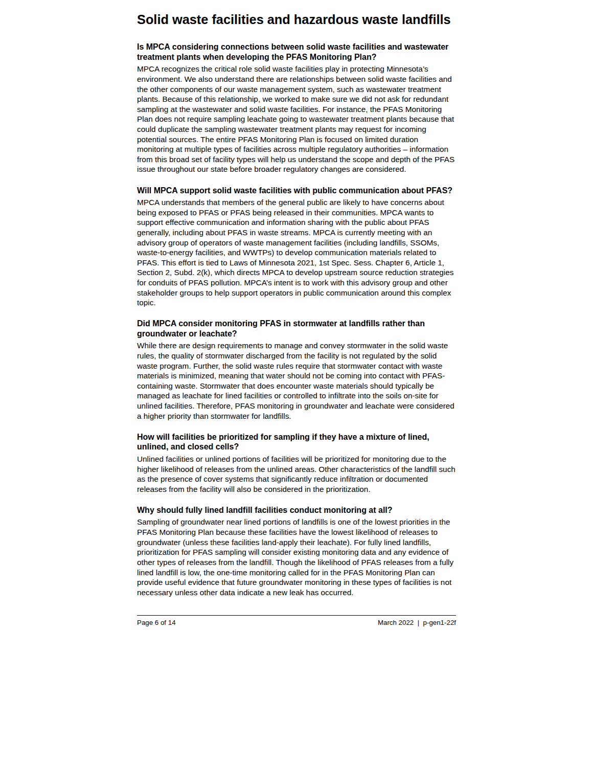Solid waste facilities and hazardous waste landfills
Is MPCA considering connections between solid waste facilities and wastewater treatment plants when developing the PFAS Monitoring Plan?
MPCA recognizes the critical role solid waste facilities play in protecting Minnesota’s environment. We also understand there are relationships between solid waste facilities and the other components of our waste management system, such as wastewater treatment plants. Because of this relationship, we worked to make sure we did not ask for redundant sampling at the wastewater and solid waste facilities. For instance, the PFAS Monitoring Plan does not require sampling leachate going to wastewater treatment plants because that could duplicate the sampling wastewater treatment plants may request for incoming potential sources. The entire PFAS Monitoring Plan is focused on limited duration monitoring at multiple types of facilities across multiple regulatory authorities – information from this broad set of facility types will help us understand the scope and depth of the PFAS issue throughout our state before broader regulatory changes are considered.
Will MPCA support solid waste facilities with public communication about PFAS?
MPCA understands that members of the general public are likely to have concerns about being exposed to PFAS or PFAS being released in their communities. MPCA wants to support effective communication and information sharing with the public about PFAS generally, including about PFAS in waste streams. MPCA is currently meeting with an advisory group of operators of waste management facilities (including landfills, SSOMs, waste-to-energy facilities, and WWTPs) to develop communication materials related to PFAS. This effort is tied to Laws of Minnesota 2021, 1st Spec. Sess. Chapter 6, Article 1, Section 2, Subd. 2(k), which directs MPCA to develop upstream source reduction strategies for conduits of PFAS pollution. MPCA’s intent is to work with this advisory group and other stakeholder groups to help support operators in public communication around this complex topic.
Did MPCA consider monitoring PFAS in stormwater at landfills rather than groundwater or leachate?
While there are design requirements to manage and convey stormwater in the solid waste rules, the quality of stormwater discharged from the facility is not regulated by the solid waste program. Further, the solid waste rules require that stormwater contact with waste materials is minimized, meaning that water should not be coming into contact with PFAS-containing waste. Stormwater that does encounter waste materials should typically be managed as leachate for lined facilities or controlled to infiltrate into the soils on-site for unlined facilities. Therefore, PFAS monitoring in groundwater and leachate were considered a higher priority than stormwater for landfills.
How will facilities be prioritized for sampling if they have a mixture of lined, unlined, and closed cells?
Unlined facilities or unlined portions of facilities will be prioritized for monitoring due to the higher likelihood of releases from the unlined areas. Other characteristics of the landfill such as the presence of cover systems that significantly reduce infiltration or documented releases from the facility will also be considered in the prioritization.
Why should fully lined landfill facilities conduct monitoring at all?
Sampling of groundwater near lined portions of landfills is one of the lowest priorities in the PFAS Monitoring Plan because these facilities have the lowest likelihood of releases to groundwater (unless these facilities land-apply their leachate). For fully lined landfills, prioritization for PFAS sampling will consider existing monitoring data and any evidence of other types of releases from the landfill. Though the likelihood of PFAS releases from a fully lined landfill is low, the one-time monitoring called for in the PFAS Monitoring Plan can provide useful evidence that future groundwater monitoring in these types of facilities is not necessary unless other data indicate a new leak has occurred.
Page 6 of 14 March 2022 | p-gen1-22f